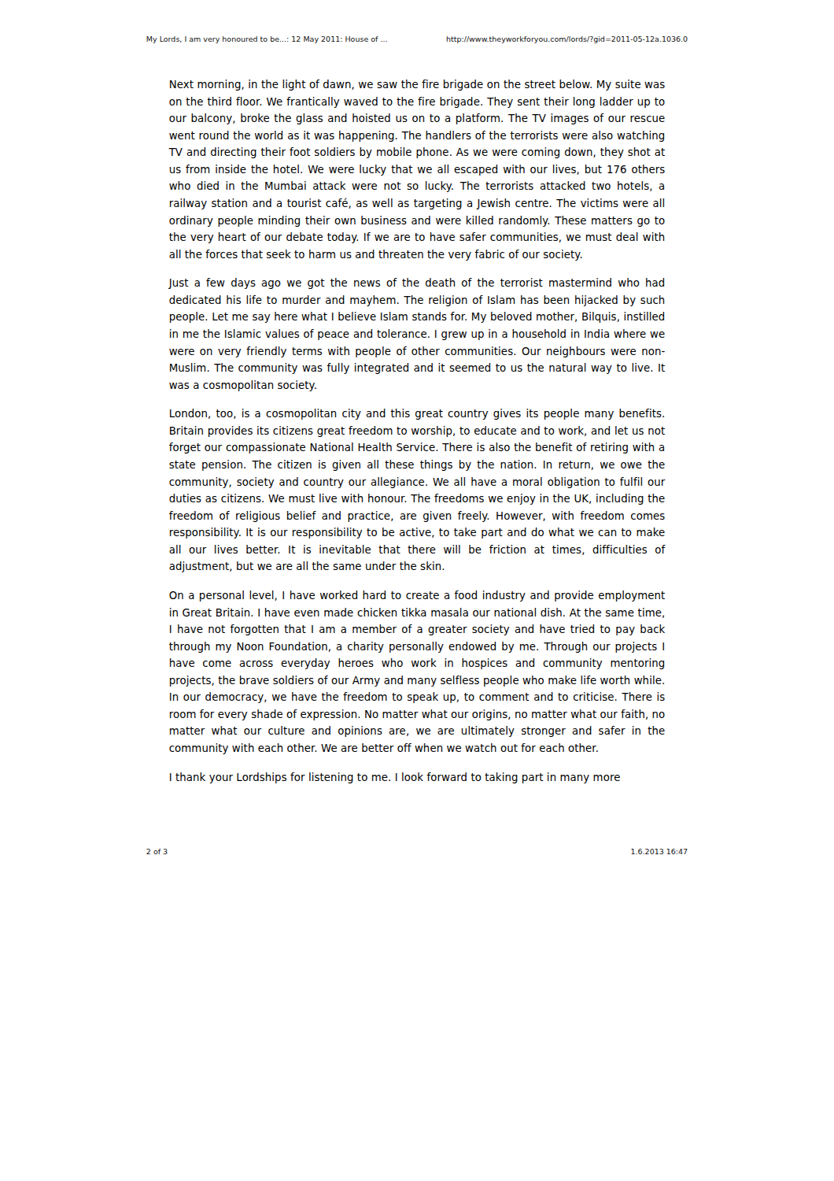My Lords, I am very honoured to be...: 12 May 2011: House of ...
http://www.theyworkforyou.com/lords/?gid=2011-05-12a.1036.0
Next morning, in the light of dawn, we saw the fire brigade on the street below. My suite was on the third floor. We frantically waved to the fire brigade. They sent their long ladder up to our balcony, broke the glass and hoisted us on to a platform. The TV images of our rescue went round the world as it was happening. The handlers of the terrorists were also watching TV and directing their foot soldiers by mobile phone. As we were coming down, they shot at us from inside the hotel. We were lucky that we all escaped with our lives, but 176 others who died in the Mumbai attack were not so lucky. The terrorists attacked two hotels, a railway station and a tourist café, as well as targeting a Jewish centre. The victims were all ordinary people minding their own business and were killed randomly. These matters go to the very heart of our debate today. If we are to have safer communities, we must deal with all the forces that seek to harm us and threaten the very fabric of our society.
Just a few days ago we got the news of the death of the terrorist mastermind who had dedicated his life to murder and mayhem. The religion of Islam has been hijacked by such people. Let me say here what I believe Islam stands for. My beloved mother, Bilquis, instilled in me the Islamic values of peace and tolerance. I grew up in a household in India where we were on very friendly terms with people of other communities. Our neighbours were non-Muslim. The community was fully integrated and it seemed to us the natural way to live. It was a cosmopolitan society.
London, too, is a cosmopolitan city and this great country gives its people many benefits. Britain provides its citizens great freedom to worship, to educate and to work, and let us not forget our compassionate National Health Service. There is also the benefit of retiring with a state pension. The citizen is given all these things by the nation. In return, we owe the community, society and country our allegiance. We all have a moral obligation to fulfil our duties as citizens. We must live with honour. The freedoms we enjoy in the UK, including the freedom of religious belief and practice, are given freely. However, with freedom comes responsibility. It is our responsibility to be active, to take part and do what we can to make all our lives better. It is inevitable that there will be friction at times, difficulties of adjustment, but we are all the same under the skin.
On a personal level, I have worked hard to create a food industry and provide employment in Great Britain. I have even made chicken tikka masala our national dish. At the same time, I have not forgotten that I am a member of a greater society and have tried to pay back through my Noon Foundation, a charity personally endowed by me. Through our projects I have come across everyday heroes who work in hospices and community mentoring projects, the brave soldiers of our Army and many selfless people who make life worth while. In our democracy, we have the freedom to speak up, to comment and to criticise. There is room for every shade of expression. No matter what our origins, no matter what our faith, no matter what our culture and opinions are, we are ultimately stronger and safer in the community with each other. We are better off when we watch out for each other.
I thank your Lordships for listening to me. I look forward to taking part in many more
2 of 3
1.6.2013 16:47